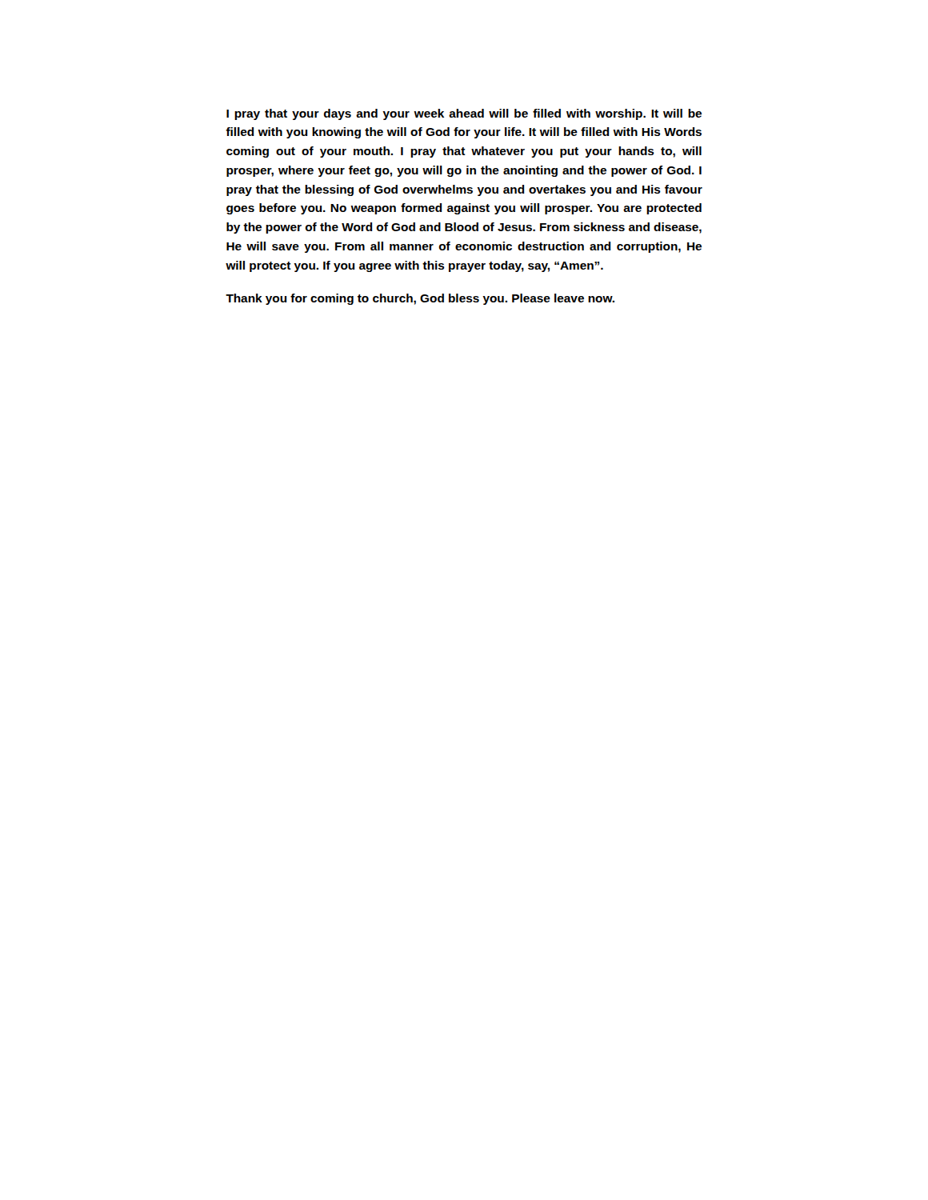I pray that your days and your week ahead will be filled with worship. It will be filled with you knowing the will of God for your life. It will be filled with His Words coming out of your mouth. I pray that whatever you put your hands to, will prosper, where your feet go, you will go in the anointing and the power of God. I pray that the blessing of God overwhelms you and overtakes you and His favour goes before you. No weapon formed against you will prosper. You are protected by the power of the Word of God and Blood of Jesus. From sickness and disease, He will save you. From all manner of economic destruction and corruption, He will protect you. If you agree with this prayer today, say, “Amen”.
Thank you for coming to church, God bless you. Please leave now.